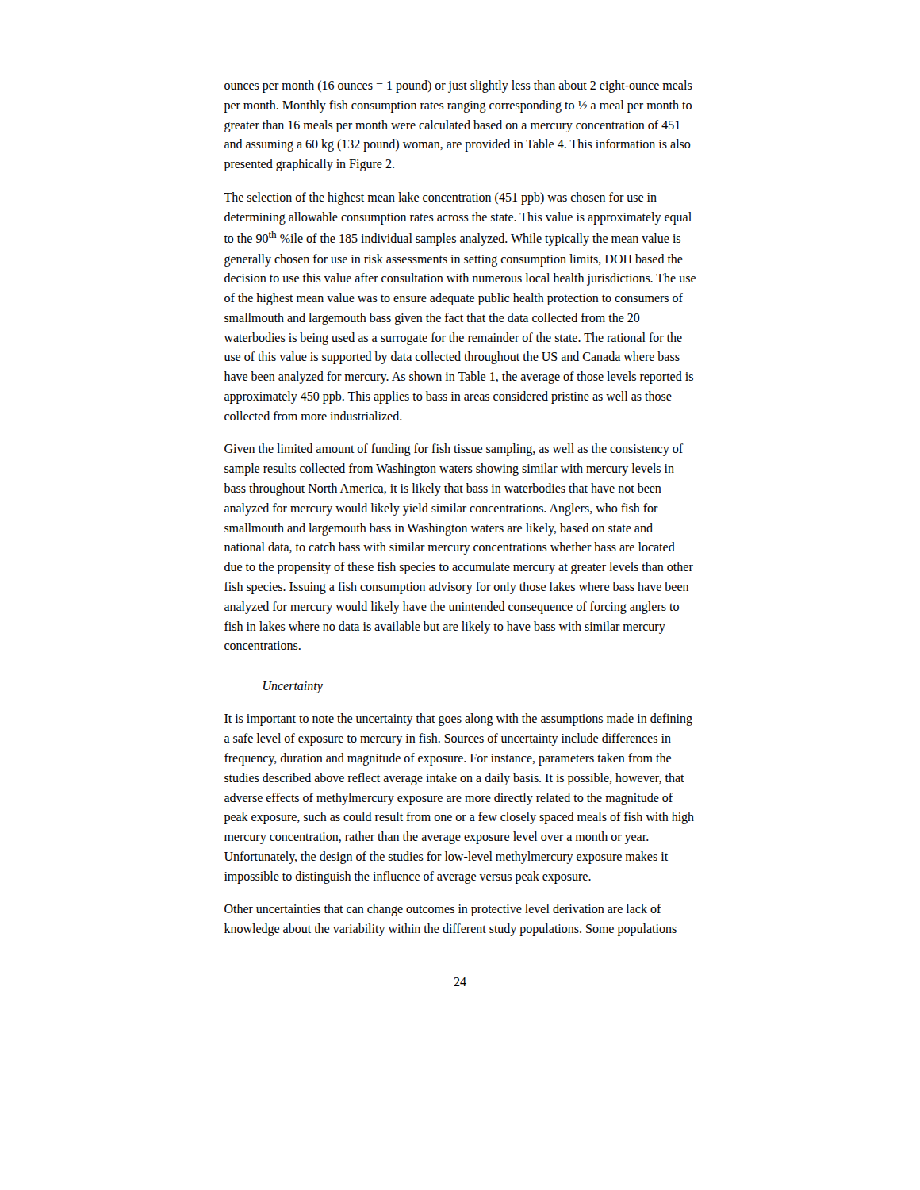ounces per month (16 ounces = 1 pound) or just slightly less than about 2 eight-ounce meals per month. Monthly fish consumption rates ranging corresponding to ½ a meal per month to greater than 16 meals per month were calculated based on a mercury concentration of 451 and assuming a 60 kg (132 pound) woman, are provided in Table 4. This information is also presented graphically in Figure 2.
The selection of the highest mean lake concentration (451 ppb) was chosen for use in determining allowable consumption rates across the state. This value is approximately equal to the 90th %ile of the 185 individual samples analyzed. While typically the mean value is generally chosen for use in risk assessments in setting consumption limits, DOH based the decision to use this value after consultation with numerous local health jurisdictions. The use of the highest mean value was to ensure adequate public health protection to consumers of smallmouth and largemouth bass given the fact that the data collected from the 20 waterbodies is being used as a surrogate for the remainder of the state. The rational for the use of this value is supported by data collected throughout the US and Canada where bass have been analyzed for mercury. As shown in Table 1, the average of those levels reported is approximately 450 ppb. This applies to bass in areas considered pristine as well as those collected from more industrialized.
Given the limited amount of funding for fish tissue sampling, as well as the consistency of sample results collected from Washington waters showing similar with mercury levels in bass throughout North America, it is likely that bass in waterbodies that have not been analyzed for mercury would likely yield similar concentrations. Anglers, who fish for smallmouth and largemouth bass in Washington waters are likely, based on state and national data, to catch bass with similar mercury concentrations whether bass are located due to the propensity of these fish species to accumulate mercury at greater levels than other fish species. Issuing a fish consumption advisory for only those lakes where bass have been analyzed for mercury would likely have the unintended consequence of forcing anglers to fish in lakes where no data is available but are likely to have bass with similar mercury concentrations.
Uncertainty
It is important to note the uncertainty that goes along with the assumptions made in defining a safe level of exposure to mercury in fish. Sources of uncertainty include differences in frequency, duration and magnitude of exposure. For instance, parameters taken from the studies described above reflect average intake on a daily basis. It is possible, however, that adverse effects of methylmercury exposure are more directly related to the magnitude of peak exposure, such as could result from one or a few closely spaced meals of fish with high mercury concentration, rather than the average exposure level over a month or year. Unfortunately, the design of the studies for low-level methylmercury exposure makes it impossible to distinguish the influence of average versus peak exposure.
Other uncertainties that can change outcomes in protective level derivation are lack of knowledge about the variability within the different study populations. Some populations
24